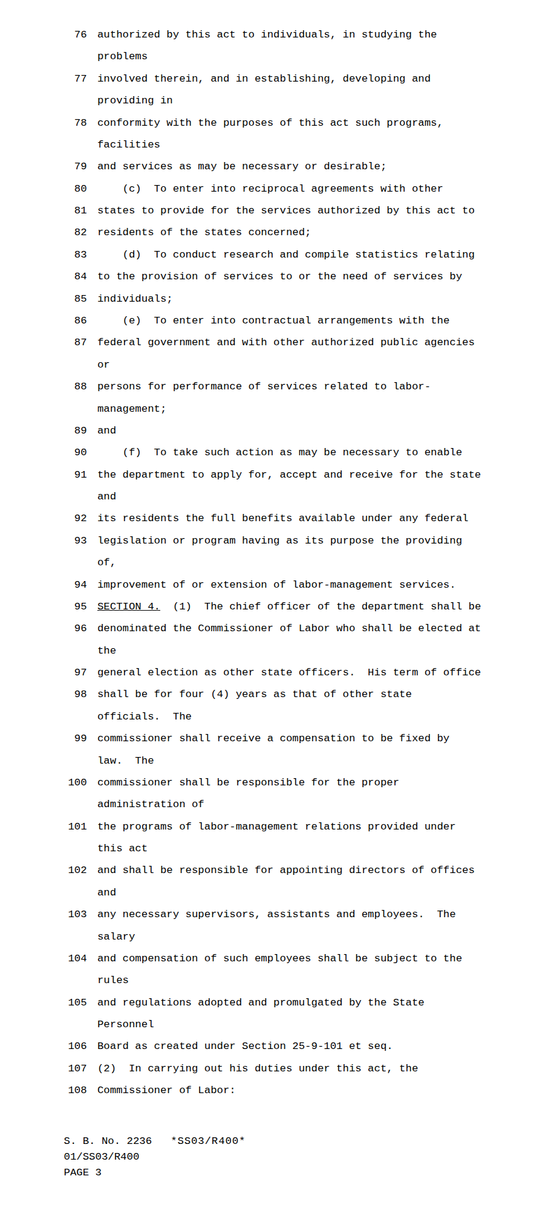authorized by this act to individuals, in studying the problems
involved therein, and in establishing, developing and providing in
conformity with the purposes of this act such programs, facilities
and services as may be necessary or desirable;
(c) To enter into reciprocal agreements with other
states to provide for the services authorized by this act to
residents of the states concerned;
(d) To conduct research and compile statistics relating
to the provision of services to or the need of services by
individuals;
(e) To enter into contractual arrangements with the
federal government and with other authorized public agencies or
persons for performance of services related to labor-management;
and
(f) To take such action as may be necessary to enable
the department to apply for, accept and receive for the state and
its residents the full benefits available under any federal
legislation or program having as its purpose the providing of,
improvement of or extension of labor-management services.
SECTION 4. (1) The chief officer of the department shall be
denominated the Commissioner of Labor who shall be elected at the
general election as other state officers. His term of office
shall be for four (4) years as that of other state officials. The
commissioner shall receive a compensation to be fixed by law. The
commissioner shall be responsible for the proper administration of
the programs of labor-management relations provided under this act
and shall be responsible for appointing directors of offices and
any necessary supervisors, assistants and employees. The salary
and compensation of such employees shall be subject to the rules
and regulations adopted and promulgated by the State Personnel
Board as created under Section 25-9-101 et seq.
(2) In carrying out his duties under this act, the
Commissioner of Labor:
S. B. No. 2236 *SS03/R400*
01/SS03/R400
PAGE 3